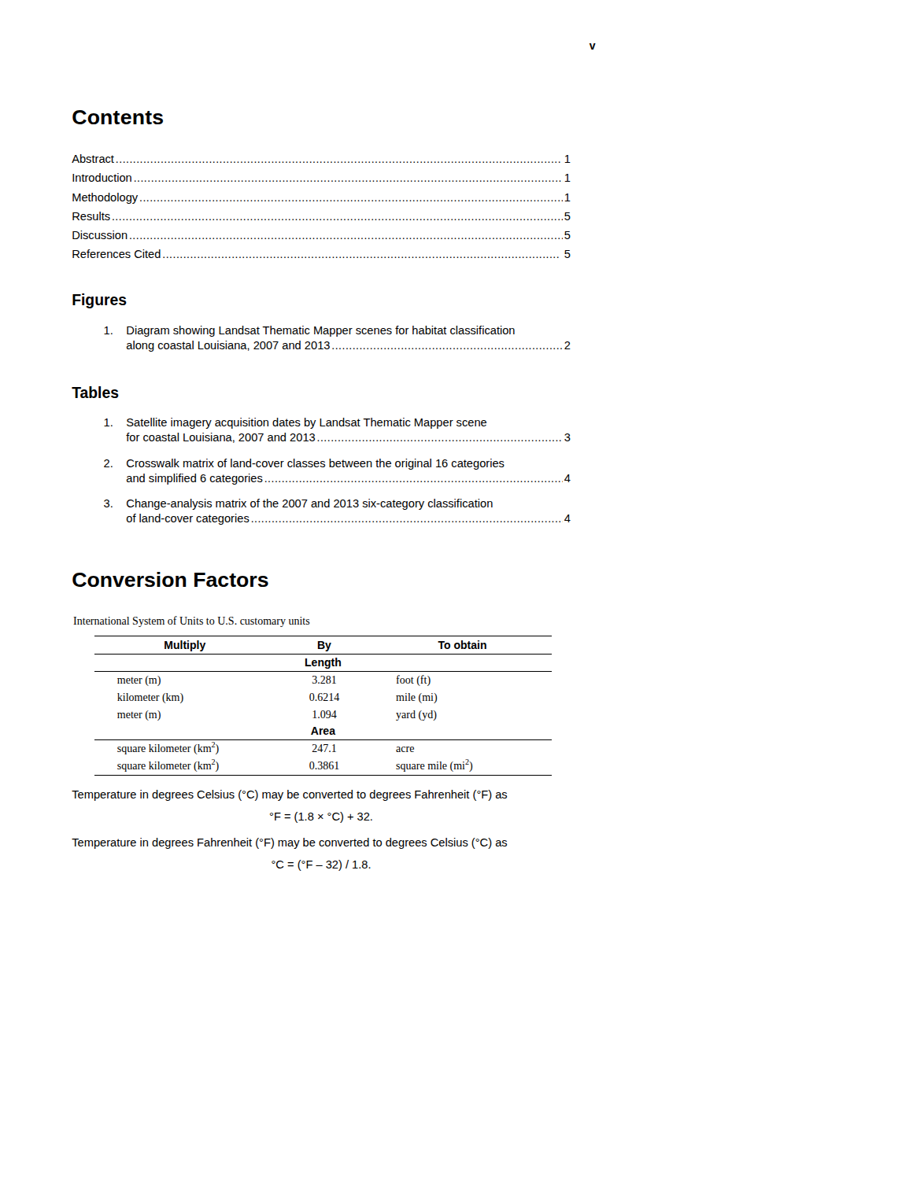v
Contents
Abstract................................................................................................................................. 1
Introduction............................................................................................................................. 1
Methodology........................................................................................................................... 1
Results................................................................................................................................... 5
Discussion.............................................................................................................................. 5
References Cited................................................................................................................... 5
Figures
1. Diagram showing Landsat Thematic Mapper scenes for habitat classification
along coastal Louisiana, 2007 and 2013................................................................................. 2
Tables
1. Satellite imagery acquisition dates by Landsat Thematic Mapper scene
for coastal Louisiana, 2007 and 2013..................................................................................... 3
2. Crosswalk matrix of land-cover classes between the original 16 categories
and simplified 6 categories..................................................................................................... 4
3. Change-analysis matrix of the 2007 and 2013 six-category classification
of land-cover categories......................................................................................................... 4
Conversion Factors
International System of Units to U.S. customary units
| Multiply | By | To obtain |
| --- | --- | --- |
| Length |
| meter (m) | 3.281 | foot (ft) |
| kilometer (km) | 0.6214 | mile (mi) |
| meter (m) | 1.094 | yard (yd) |
| Area |
| square kilometer (km 2 ) | 247.1 | acre |
| square kilometer (km 2 ) | 0.3861 | square mile (mi 2 ) |
Temperature in degrees Celsius (°C) may be converted to degrees Fahrenheit (°F) as
°F = (1.8 × °C) + 32.
Temperature in degrees Fahrenheit (°F) may be converted to degrees Celsius (°C) as
°C = (°F – 32) / 1.8.